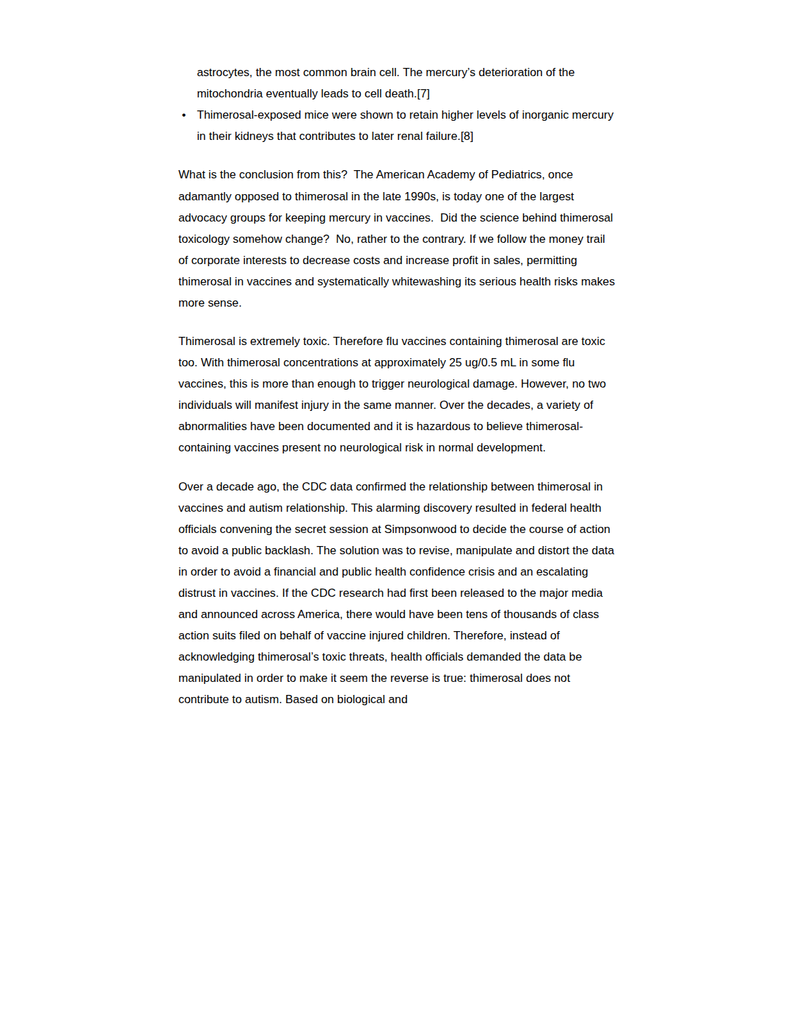astrocytes, the most common brain cell. The mercury’s deterioration of the mitochondria eventually leads to cell death.[7]
Thimerosal-exposed mice were shown to retain higher levels of inorganic mercury in their kidneys that contributes to later renal failure.[8]
What is the conclusion from this? The American Academy of Pediatrics, once adamantly opposed to thimerosal in the late 1990s, is today one of the largest advocacy groups for keeping mercury in vaccines. Did the science behind thimerosal toxicology somehow change? No, rather to the contrary. If we follow the money trail of corporate interests to decrease costs and increase profit in sales, permitting thimerosal in vaccines and systematically whitewashing its serious health risks makes more sense.
Thimerosal is extremely toxic. Therefore flu vaccines containing thimerosal are toxic too. With thimerosal concentrations at approximately 25 ug/0.5 mL in some flu vaccines, this is more than enough to trigger neurological damage. However, no two individuals will manifest injury in the same manner. Over the decades, a variety of abnormalities have been documented and it is hazardous to believe thimerosal-containing vaccines present no neurological risk in normal development.
Over a decade ago, the CDC data confirmed the relationship between thimerosal in vaccines and autism relationship. This alarming discovery resulted in federal health officials convening the secret session at Simpsonwood to decide the course of action to avoid a public backlash. The solution was to revise, manipulate and distort the data in order to avoid a financial and public health confidence crisis and an escalating distrust in vaccines. If the CDC research had first been released to the major media and announced across America, there would have been tens of thousands of class action suits filed on behalf of vaccine injured children. Therefore, instead of acknowledging thimerosal’s toxic threats, health officials demanded the data be manipulated in order to make it seem the reverse is true: thimerosal does not contribute to autism. Based on biological and